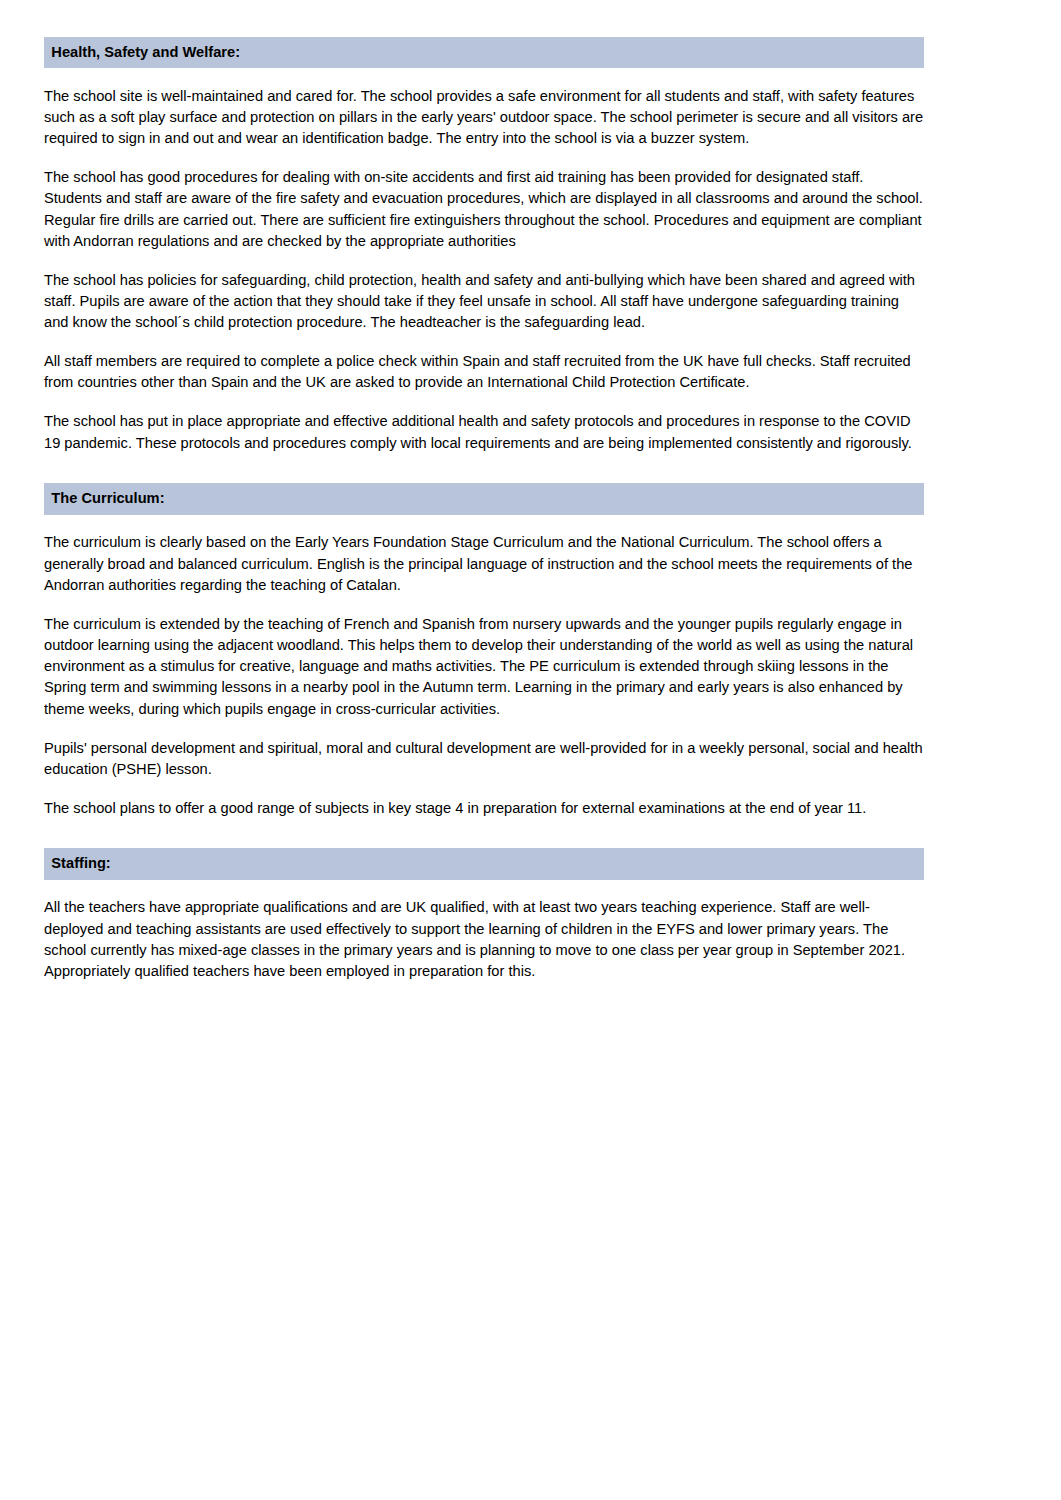Health, Safety and Welfare:
The school site is well-maintained and cared for. The school provides a safe environment for all students and staff, with safety features such as a soft play surface and protection on pillars in the early years' outdoor space. The school perimeter is secure and all visitors are required to sign in and out and wear an identification badge. The entry into the school is via a buzzer system.
The school has good procedures for dealing with on-site accidents and first aid training has been provided for designated staff. Students and staff are aware of the fire safety and evacuation procedures, which are displayed in all classrooms and around the school. Regular fire drills are carried out. There are sufficient fire extinguishers throughout the school. Procedures and equipment are compliant with Andorran regulations and are checked by the appropriate authorities
The school has policies for safeguarding, child protection, health and safety and anti-bullying which have been shared and agreed with staff. Pupils are aware of the action that they should take if they feel unsafe in school. All staff have undergone safeguarding training and know the school´s child protection procedure. The headteacher is the safeguarding lead.
All staff members are required to complete a police check within Spain and staff recruited from the UK have full checks. Staff recruited from countries other than Spain and the UK are asked to provide an International Child Protection Certificate.
The school has put in place appropriate and effective additional health and safety protocols and procedures in response to the COVID 19 pandemic. These protocols and procedures comply with local requirements and are being implemented consistently and rigorously.
The Curriculum:
The curriculum is clearly based on the Early Years Foundation Stage Curriculum and the National Curriculum. The school offers a generally broad and balanced curriculum. English is the principal language of instruction and the school meets the requirements of the Andorran authorities regarding the teaching of Catalan.
The curriculum is extended by the teaching of French and Spanish from nursery upwards and the younger pupils regularly engage in outdoor learning using the adjacent woodland. This helps them to develop their understanding of the world as well as using the natural environment as a stimulus for creative, language and maths activities. The PE curriculum is extended through skiing lessons in the Spring term and swimming lessons in a nearby pool in the Autumn term. Learning in the primary and early years is also enhanced by theme weeks, during which pupils engage in cross-curricular activities.
Pupils' personal development and spiritual, moral and cultural development are well-provided for in a weekly personal, social and health education (PSHE) lesson.
The school plans to offer a good range of subjects in key stage 4 in preparation for external examinations at the end of year 11.
Staffing:
All the teachers have appropriate qualifications and are UK qualified, with at least two years teaching experience. Staff are well-deployed and teaching assistants are used effectively to support the learning of children in the EYFS and lower primary years. The school currently has mixed-age classes in the primary years and is planning to move to one class per year group in September 2021. Appropriately qualified teachers have been employed in preparation for this.